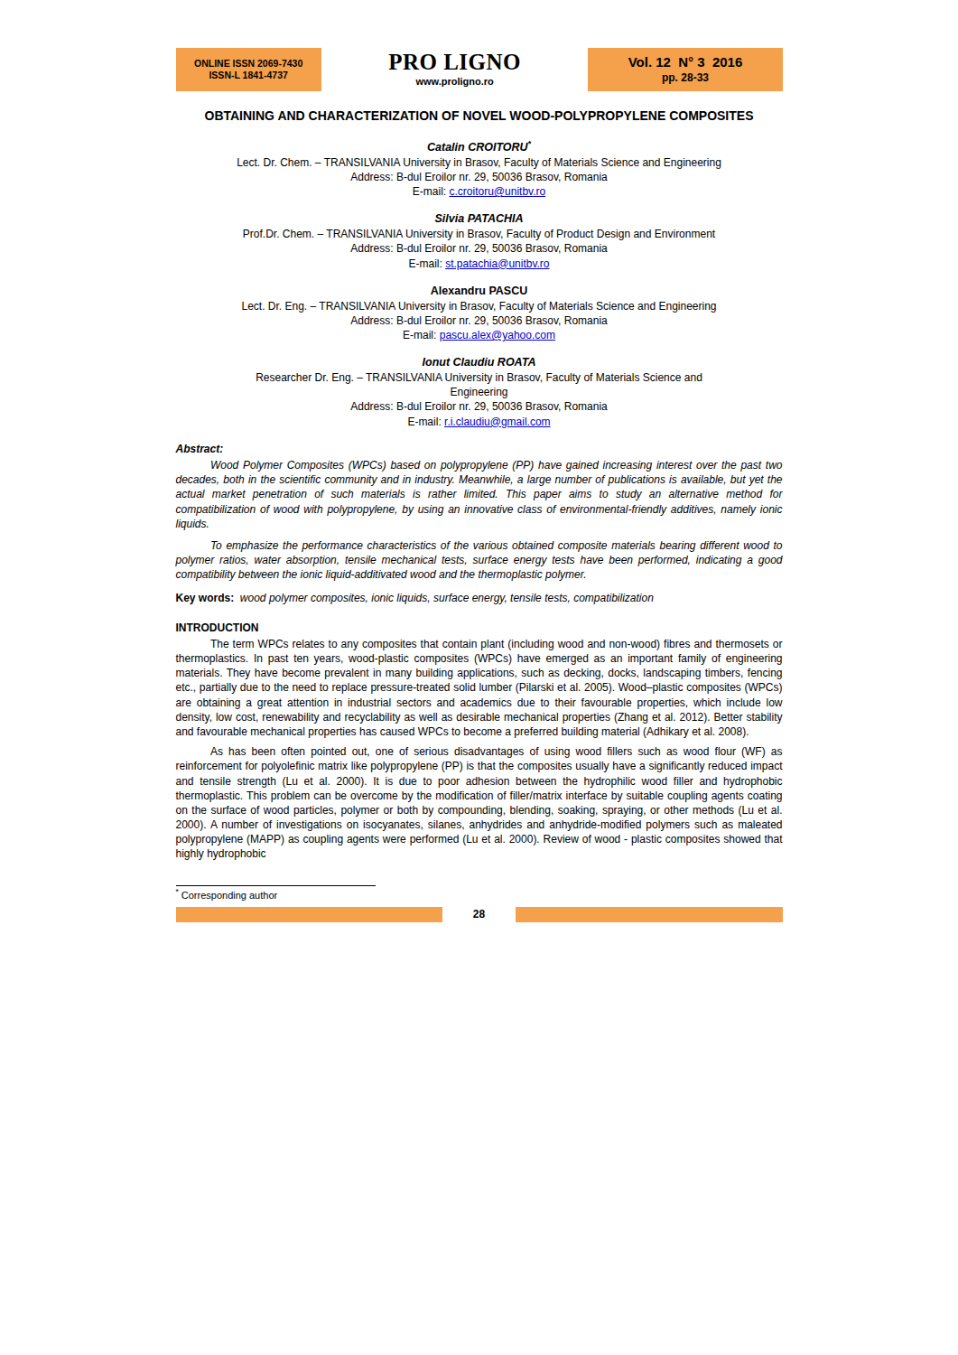ONLINE ISSN 2069-7430
ISSN-L 1841-4737
PRO LIGNO
www.proligno.ro
Vol. 12 N° 3 2016
pp. 28-33
Obtaining and Characterization of Novel Wood-Polypropylene Composites
Catalin CROITORU*
Lect. Dr. Chem. – TRANSILVANIA University in Brasov, Faculty of Materials Science and Engineering
Address: B-dul Eroilor nr. 29, 50036 Brasov, Romania
E-mail: c.croitoru@unitbv.ro
Silvia PATACHIA
Prof.Dr. Chem. – TRANSILVANIA University in Brasov, Faculty of Product Design and Environment
Address: B-dul Eroilor nr. 29, 50036 Brasov, Romania
E-mail: st.patachia@unitbv.ro
Alexandru PASCU
Lect. Dr. Eng. – TRANSILVANIA University in Brasov, Faculty of Materials Science and Engineering
Address: B-dul Eroilor nr. 29, 50036 Brasov, Romania
E-mail: pascu.alex@yahoo.com
Ionut Claudiu ROATA
Researcher Dr. Eng. – TRANSILVANIA University in Brasov, Faculty of Materials Science and
Engineering
Address: B-dul Eroilor nr. 29, 50036 Brasov, Romania
E-mail: r.i.claudiu@gmail.com
Abstract:
Wood Polymer Composites (WPCs) based on polypropylene (PP) have gained increasing interest over the past two decades, both in the scientific community and in industry. Meanwhile, a large number of publications is available, but yet the actual market penetration of such materials is rather limited. This paper aims to study an alternative method for compatibilization of wood with polypropylene, by using an innovative class of environmental-friendly additives, namely ionic liquids.
To emphasize the performance characteristics of the various obtained composite materials bearing different wood to polymer ratios, water absorption, tensile mechanical tests, surface energy tests have been performed, indicating a good compatibility between the ionic liquid-additivated wood and the thermoplastic polymer.
Key words: wood polymer composites, ionic liquids, surface energy, tensile tests, compatibilization
Introduction
The term WPCs relates to any composites that contain plant (including wood and non-wood) fibres and thermosets or thermoplastics. In past ten years, wood-plastic composites (WPCs) have emerged as an important family of engineering materials. They have become prevalent in many building applications, such as decking, docks, landscaping timbers, fencing etc., partially due to the need to replace pressure-treated solid lumber (Pilarski et al. 2005). Wood–plastic composites (WPCs) are obtaining a great attention in industrial sectors and academics due to their favourable properties, which include low density, low cost, renewability and recyclability as well as desirable mechanical properties (Zhang et al. 2012). Better stability and favourable mechanical properties has caused WPCs to become a preferred building material (Adhikary et al. 2008).
As has been often pointed out, one of serious disadvantages of using wood fillers such as wood flour (WF) as reinforcement for polyolefinic matrix like polypropylene (PP) is that the composites usually have a significantly reduced impact and tensile strength (Lu et al. 2000). It is due to poor adhesion between the hydrophilic wood filler and hydrophobic thermoplastic. This problem can be overcome by the modification of filler/matrix interface by suitable coupling agents coating on the surface of wood particles, polymer or both by compounding, blending, soaking, spraying, or other methods (Lu et al. 2000). A number of investigations on isocyanates, silanes, anhydrides and anhydride-modified polymers such as maleated polypropylene (MAPP) as coupling agents were performed (Lu et al. 2000). Review of wood - plastic composites showed that highly hydrophobic
* Corresponding author
28